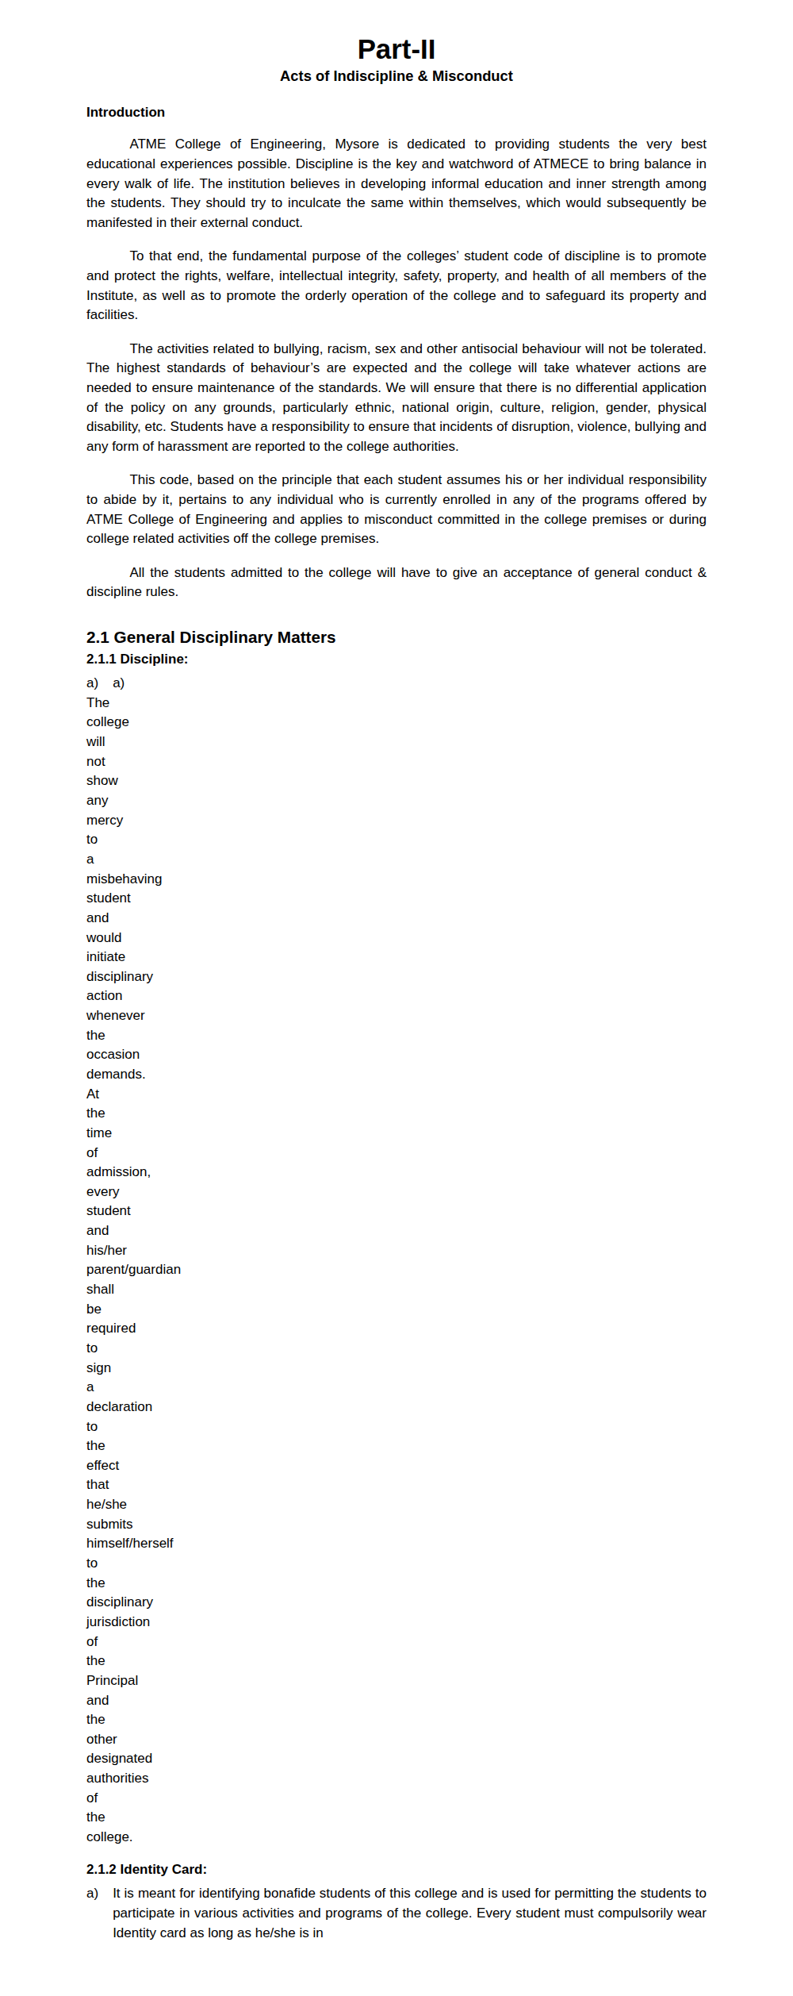Part-II
Acts of Indiscipline & Misconduct
Introduction
ATME College of Engineering, Mysore is dedicated to providing students the very best educational experiences possible. Discipline is the key and watchword of ATMECE to bring balance in every walk of life. The institution believes in developing informal education and inner strength among the students. They should try to inculcate the same within themselves, which would subsequently be manifested in their external conduct.
To that end, the fundamental purpose of the colleges’ student code of discipline is to promote and protect the rights, welfare, intellectual integrity, safety, property, and health of all members of the Institute, as well as to promote the orderly operation of the college and to safeguard its property and facilities.
The activities related to bullying, racism, sex and other antisocial behaviour will not be tolerated. The highest standards of behaviour’s are expected and the college will take whatever actions are needed to ensure maintenance of the standards. We will ensure that there is no differential application of the policy on any grounds, particularly ethnic, national origin, culture, religion, gender, physical disability, etc. Students have a responsibility to ensure that incidents of disruption, violence, bullying and any form of harassment are reported to the college authorities.
This code, based on the principle that each student assumes his or her individual responsibility to abide by it, pertains to any individual who is currently enrolled in any of the programs offered by ATME College of Engineering and applies to misconduct committed in the college premises or during college related activities off the college premises.
All the students admitted to the college will have to give an acceptance of general conduct & discipline rules.
2.1 General Disciplinary Matters
2.1.1 Discipline:
a) a) The college will not show any mercy to a misbehaving student and would initiate disciplinary action whenever the occasion demands. At the time of admission, every student and his/her parent/guardian shall be required to sign a declaration to the effect that he/she submits himself/herself to the disciplinary jurisdiction of the Principal and the other designated authorities of the college.
2.1.2 Identity Card:
a) It is meant for identifying bonafide students of this college and is used for permitting the students to participate in various activities and programs of the college. Every student must compulsorily wear Identity card as long as he/she is in